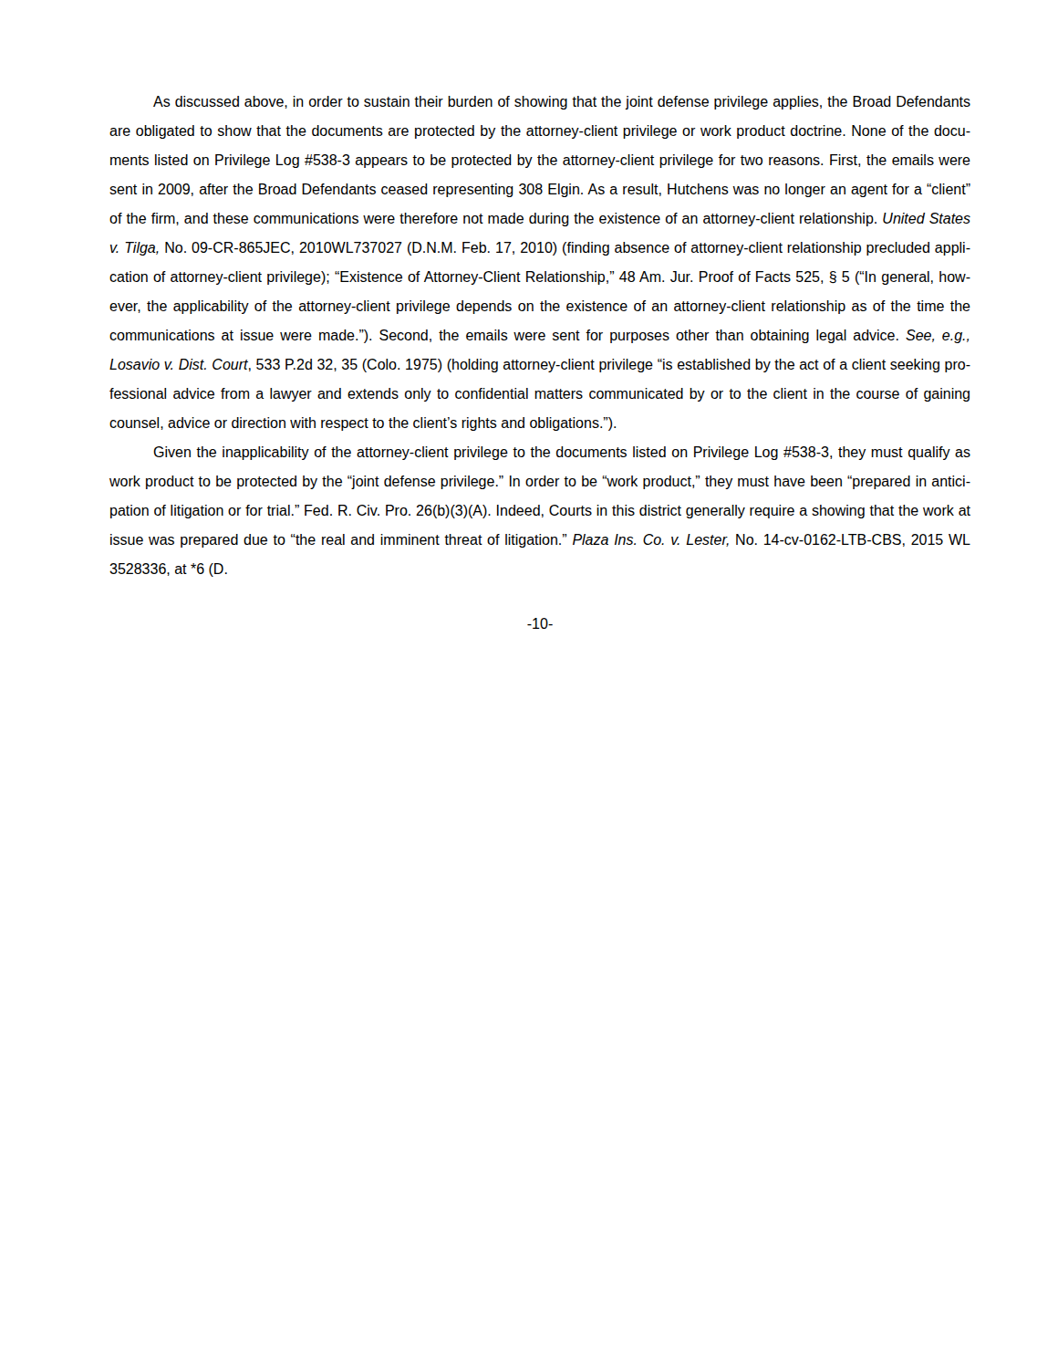As discussed above, in order to sustain their burden of showing that the joint defense privilege applies, the Broad Defendants are obligated to show that the documents are protected by the attorney-client privilege or work product doctrine. None of the documents listed on Privilege Log #538-3 appears to be protected by the attorney-client privilege for two reasons. First, the emails were sent in 2009, after the Broad Defendants ceased representing 308 Elgin. As a result, Hutchens was no longer an agent for a “client” of the firm, and these communications were therefore not made during the existence of an attorney-client relationship. United States v. Tilga, No. 09-CR-865JEC, 2010WL737027 (D.N.M. Feb. 17, 2010) (finding absence of attorney-client relationship precluded application of attorney-client privilege); “Existence of Attorney-Client Relationship,” 48 Am. Jur. Proof of Facts 525, § 5 (“In general, however, the applicability of the attorney-client privilege depends on the existence of an attorney-client relationship as of the time the communications at issue were made.”). Second, the emails were sent for purposes other than obtaining legal advice. See, e.g., Losavio v. Dist. Court, 533 P.2d 32, 35 (Colo. 1975) (holding attorney-client privilege “is established by the act of a client seeking professional advice from a lawyer and extends only to confidential matters communicated by or to the client in the course of gaining counsel, advice or direction with respect to the client’s rights and obligations.”).
Given the inapplicability of the attorney-client privilege to the documents listed on Privilege Log #538-3, they must qualify as work product to be protected by the “joint defense privilege.” In order to be “work product,” they must have been “prepared in anticipation of litigation or for trial.” Fed. R. Civ. Pro. 26(b)(3)(A). Indeed, Courts in this district generally require a showing that the work at issue was prepared due to “the real and imminent threat of litigation.” Plaza Ins. Co. v. Lester, No. 14-cv-0162-LTB-CBS, 2015 WL 3528336, at *6 (D.
-10-